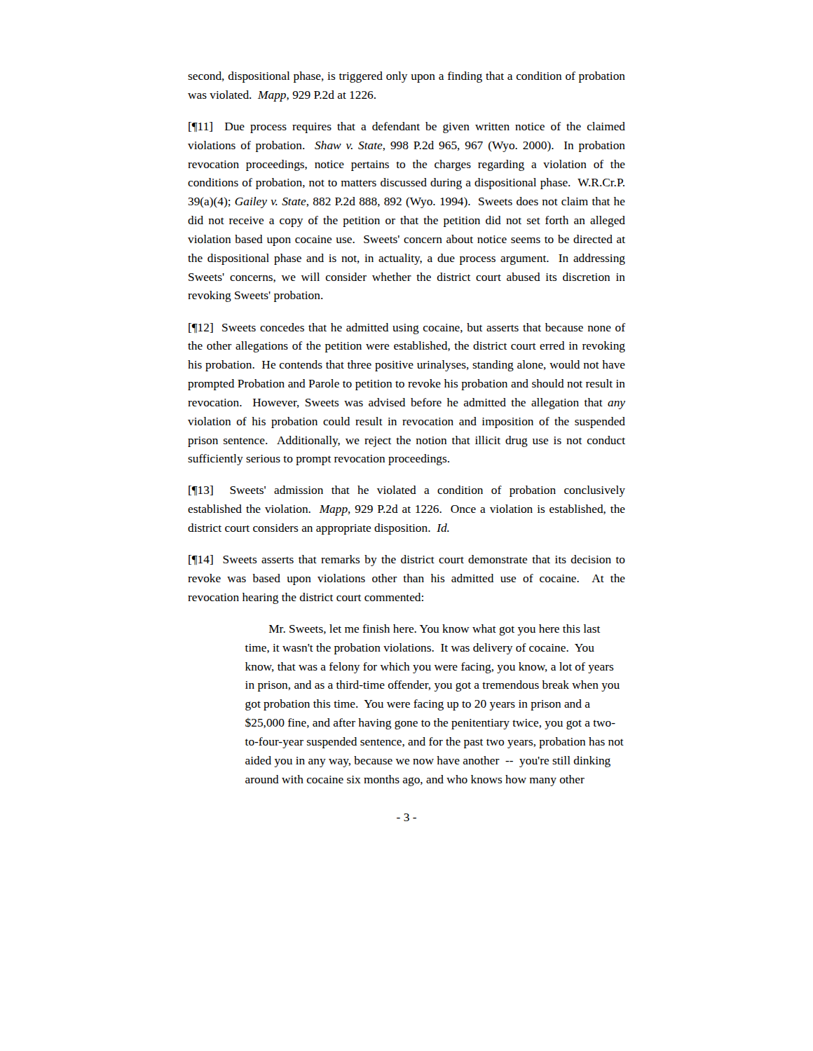second, dispositional phase, is triggered only upon a finding that a condition of probation was violated. Mapp, 929 P.2d at 1226.
[¶11] Due process requires that a defendant be given written notice of the claimed violations of probation. Shaw v. State, 998 P.2d 965, 967 (Wyo. 2000). In probation revocation proceedings, notice pertains to the charges regarding a violation of the conditions of probation, not to matters discussed during a dispositional phase. W.R.Cr.P. 39(a)(4); Gailey v. State, 882 P.2d 888, 892 (Wyo. 1994). Sweets does not claim that he did not receive a copy of the petition or that the petition did not set forth an alleged violation based upon cocaine use. Sweets' concern about notice seems to be directed at the dispositional phase and is not, in actuality, a due process argument. In addressing Sweets' concerns, we will consider whether the district court abused its discretion in revoking Sweets' probation.
[¶12] Sweets concedes that he admitted using cocaine, but asserts that because none of the other allegations of the petition were established, the district court erred in revoking his probation. He contends that three positive urinalyses, standing alone, would not have prompted Probation and Parole to petition to revoke his probation and should not result in revocation. However, Sweets was advised before he admitted the allegation that any violation of his probation could result in revocation and imposition of the suspended prison sentence. Additionally, we reject the notion that illicit drug use is not conduct sufficiently serious to prompt revocation proceedings.
[¶13] Sweets' admission that he violated a condition of probation conclusively established the violation. Mapp, 929 P.2d at 1226. Once a violation is established, the district court considers an appropriate disposition. Id.
[¶14] Sweets asserts that remarks by the district court demonstrate that its decision to revoke was based upon violations other than his admitted use of cocaine. At the revocation hearing the district court commented:
Mr. Sweets, let me finish here. You know what got you here this last time, it wasn't the probation violations. It was delivery of cocaine. You know, that was a felony for which you were facing, you know, a lot of years in prison, and as a third-time offender, you got a tremendous break when you got probation this time. You were facing up to 20 years in prison and a $25,000 fine, and after having gone to the penitentiary twice, you got a two-to-four-year suspended sentence, and for the past two years, probation has not aided you in any way, because we now have another -- you're still dinking around with cocaine six months ago, and who knows how many other
- 3 -